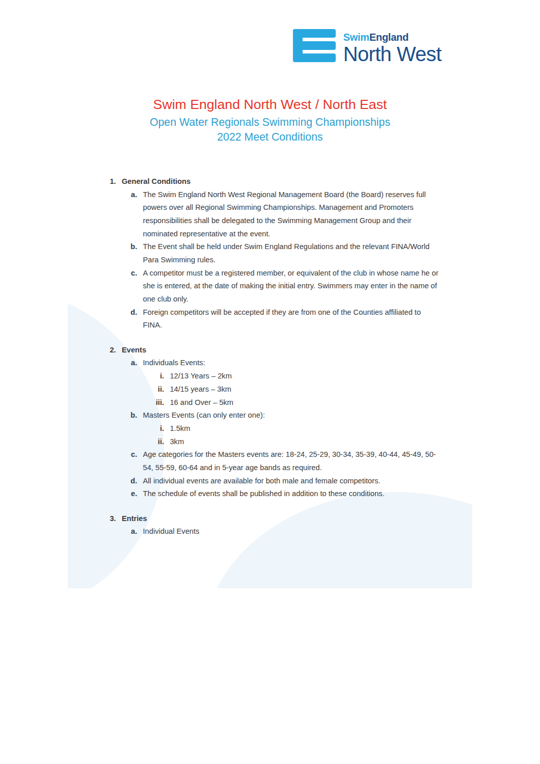SwimEngland
North West
Swim England North West / North East
Open Water Regionals Swimming Championships
2022 Meet Conditions
1. General Conditions
The Swim England North West Regional Management Board (the Board) reserves full powers over all Regional Swimming Championships. Management and Promoters responsibilities shall be delegated to the Swimming Management Group and their nominated representative at the event.
The Event shall be held under Swim England Regulations and the relevant FINA/World Para Swimming rules.
A competitor must be a registered member, or equivalent of the club in whose name he or she is entered, at the date of making the initial entry. Swimmers may enter in the name of one club only.
Foreign competitors will be accepted if they are from one of the Counties affiliated to FINA.
2. Events
Individuals Events:
12/13 Years – 2km
14/15 years – 3km
16 and Over – 5km
Masters Events (can only enter one):
1.5km
3km
Age categories for the Masters events are: 18-24, 25-29, 30-34, 35-39, 40-44, 45-49, 50-54, 55-59, 60-64 and in 5-year age bands as required.
All individual events are available for both male and female competitors.
The schedule of events shall be published in addition to these conditions.
3. Entries
Individual Events